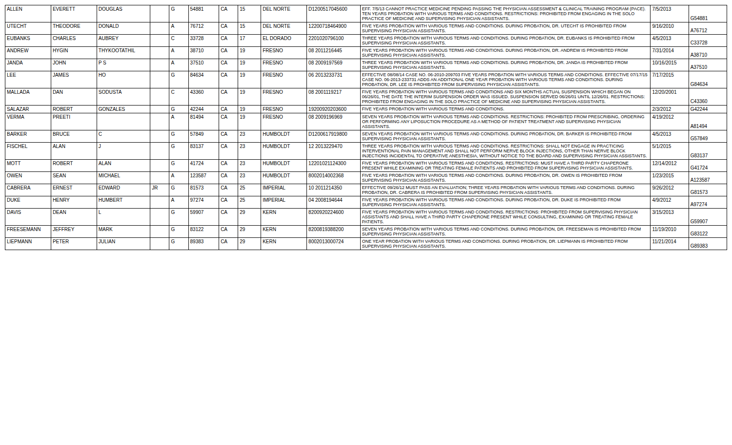| ALLEN | EVERETT | DOUGLAS | | G | 54881 | CA | 15 | DEL NORTE | D1200517045600 | EFF. 7/5/13 CANNOT PRACTICE MEDICINE PENDING PASSING THE PHYSICIAN ASSESSMENT & CLINICAL TRAINING PROGRAM (PACE). TEN YEARS PROBATION WITH VARIOUS TERMS AND CONDITIONS. RESTRICTIONS: PROHIBITED FROM ENGAGING IN THE SOLO PRACTICE OF MEDICINE AND SUPERVISING PHYSICIAN ASSISTANTS. | 7/5/2013 | G54881 |
| UTECHT | THEODORE | DONALD | | A | 76712 | CA | 15 | DEL NORTE | 12200718464900 | FIVE YEARS PROBATION WITH VARIOUS TERMS AND CONDITIONS. DURING PROBATION, DR. UTECHT IS PROHIBITED FROM SUPERVISING PHYSICIAN ASSISTANTS. | 9/16/2010 | A76712 |
| EUBANKS | CHARLES | AUBREY | | C | 33728 | CA | 17 | EL DORADO | 2201020796100 | THREE YEARS PROBATION WITH VARIOUS TERMS AND CONDITIONS. DURING PROBATION, DR. EUBANKS IS PROHIBITED FROM SUPERVISING PHYSICIAN ASSISTANTS. | 4/5/2013 | C33728 |
| ANDREW | HYGIN | THYKOOTATHIL | | A | 38710 | CA | 19 | FRESNO | 08 2011216445 | FIVE YEARS PROBATION WITH VARIOUS TERMS AND CONDITIONS. DURING PROBATION, DR. ANDREW IS PROHIBITED FROM SUPERVISING PHYSICIAN ASSISTANTS. | 7/31/2014 | A38710 |
| JANDA | JOHN | P S | | A | 37510 | CA | 19 | FRESNO | 08 2009197569 | THREE YEARS PROBATION WITH VARIOUS TERMS AND CONDITIONS. DURING PROBATION, DR. JANDA IS PROHIBITED FROM SUPERVISING PHYSICIAN ASSISTANTS. | 10/16/2015 | A37510 |
| LEE | JAMES | HO | | G | 84634 | CA | 19 | FRESNO | 06 2013233731 | EFFECTIVE 08/08/14 CASE NO. 06-2010-209703 FIVE YEARS PROBATION WITH VARIOUS TERMS AND CONDITIONS. EFFECTIVE 07/17/15 CASE NO. 06-2013-233731 ADDS AN ADDITIONAL ONE YEAR PROBATION WITH VARIOUS TERMS AND CONDITIONS. DURING PROBATION, DR. LEE IS PROHIBITED FROM SUPERVISING PHYSICIAN ASSISTANTS. | 7/17/2015 | G84634 |
| MALLADA | DAN | SODUSTA | | C | 43360 | CA | 19 | FRESNO | 08 2001119217 | FIVE YEARS PROBATION WITH VARIOUS TERMS AND CONDITIONS AND SIX MONTHS ACTUAL SUSPENSION WHICH BEGAN ON 06/26/01, THE DATE THE INTERIM SUSPENSION ORDER WAS ISSUED. SUSPENSION SERVED 06/26/01 UNTIL 12/26/01. RESTRICTIONS: PROHIBITED FROM ENGAGING IN THE SOLO PRACTICE OF MEDICINE AND SUPERVISING PHYSICIAN ASSISTANTS. | 12/20/2001 | C43360 |
| SALAZAR | ROBERT | GONZALES | | G | 42244 | CA | 19 | FRESNO | 19200920203600 | FIVE YEARS PROBATION WITH VARIOUS TERMS AND CONDITIONS. | 2/3/2012 | G42244 |
| VERMA | PREETI | | | A | 81494 | CA | 19 | FRESNO | 08 2009196969 | SEVEN YEARS PROBATION WITH VARIOUS TERMS AND CONDITIONS. RESTRICTIONS: PROHIBITED FROM PRESCRIBING, ORDERING OR PERFORMING ANY LIPOSUCTION PROCEDURE AS A METHOD OF PATIENT TREATMENT AND SUPERVISING PHYSICIAN ASSISTANTS. | 4/19/2012 | A81494 |
| BARKER | BRUCE | C | | G | 57849 | CA | 23 | HUMBOLDT | D1200617919800 | SEVEN YEARS PROBATION WITH VARIOUS TERMS AND CONDITIONS. DURING PROBATION, DR. BARKER IS PROHIBITED FROM SUPERVISING PHYSICIAN ASSISTANTS. | 4/5/2013 | G57849 |
| FISCHEL | ALAN | J | | G | 83137 | CA | 23 | HUMBOLDT | 12 2013229470 | THREE YEARS PROBATION WITH VARIOUS TERMS AND CONDITIONS. RESTRICTIONS: SHALL NOT ENGAGE IN PRACTICING INTERVENTIONAL PAIN MANAGEMENT AND SHALL NOT PERFORM NERVE BLOCK INJECTIONS, OTHER THAN NERVE BLOCK INJECTIONS INCIDENTAL TO OPERATIVE ANESTHESIA, WITHOUT NOTICE TO THE BOARD AND SUPERVISING PHYSICIAN ASSISTANTS. | 5/1/2015 | G83137 |
| MOTT | ROBERT | ALAN | | G | 41724 | CA | 23 | HUMBOLDT | 12201021124300 | FIVE YEARS PROBATION WITH VARIOUS TERMS AND CONDITIONS. RESTRICTIONS: MUST HAVE A THIRD PARTY CHAPERONE PRESENT WHILE EXAMINING OR TREATING FEMALE PATIENTS AND PROHIBITED FROM SUPERVISING PHYSICIAN ASSISTANTS. | 12/14/2012 | G41724 |
| OWEN | SEAN | MICHAEL | | A | 123587 | CA | 23 | HUMBOLDT | 8002014002368 | FIVE YEARS PROBATION WITH VARIOUS TERMS AND CONDITIONS. DURING PROBATION, DR. OWEN IS PROHIBITED FROM SUPERVISING PHYSICIAN ASSISTANTS. | 1/23/2015 | A123587 |
| CABRERA | ERNEST | EDWARD | JR | G | 81573 | CA | 25 | IMPERIAL | 10 2011214350 | EFFECTIVE 09/26/12 MUST PASS AN EVALUATION; THREE YEARS PROBATION WITH VARIOUS TERMS AND CONDITIONS. DURING PROBATION, DR. CABRERA IS PROHIBITED FROM SUPERVISING PHYSICIAN ASSISTANTS. | 9/26/2012 | G81573 |
| DUKE | HENRY | HUMBERT | | A | 97274 | CA | 25 | IMPERIAL | 04 2008194644 | FIVE YEARS PROBATION WITH VARIOUS TERMS AND CONDITIONS. DURING PROBATION, DR. DUKE IS PROHIBITED FROM SUPERVISING PHYSICIAN ASSISTANTS. | 4/9/2012 | A97274 |
| DAVIS | DEAN | L | | G | 59907 | CA | 29 | KERN | 8200920224600 | FIVE YEARS PROBATION WITH VARIOUS TERMS AND CONDITIONS. RESTRICTIONS: PROHIBITED FROM SUPERVISING PHYSICIAN ASSISTANTS AND SHALL HAVE A THIRD PARTY CHAPERONE PRESENT WHILE CONSULTING, EXAMINING OR TREATING FEMALE PATIENTS. | 3/15/2013 | G59907 |
| FREESEMANN | JEFFREY | MARK | | G | 83122 | CA | 29 | KERN | 8200819388200 | SEVEN YEARS PROBATION WITH VARIOUS TERMS AND CONDITIONS. DURING PROBATION, DR. FREESEMAN IS PROHIBITED FROM SUPERVISING PHYSICIAN ASSISTANTS. | 11/19/2010 | G83122 |
| LIEPMANN | PETER | JULIAN | | G | 89383 | CA | 29 | KERN | 8002013000724 | ONE YEAR PROBATION WITH VARIOUS TERMS AND CONDITIONS. DURING PROBATION, DR. LIEPMANN IS PROHIBITED FROM SUPERVISING PHYSICIAN ASSISTANTS. | 11/21/2014 | G89383 |